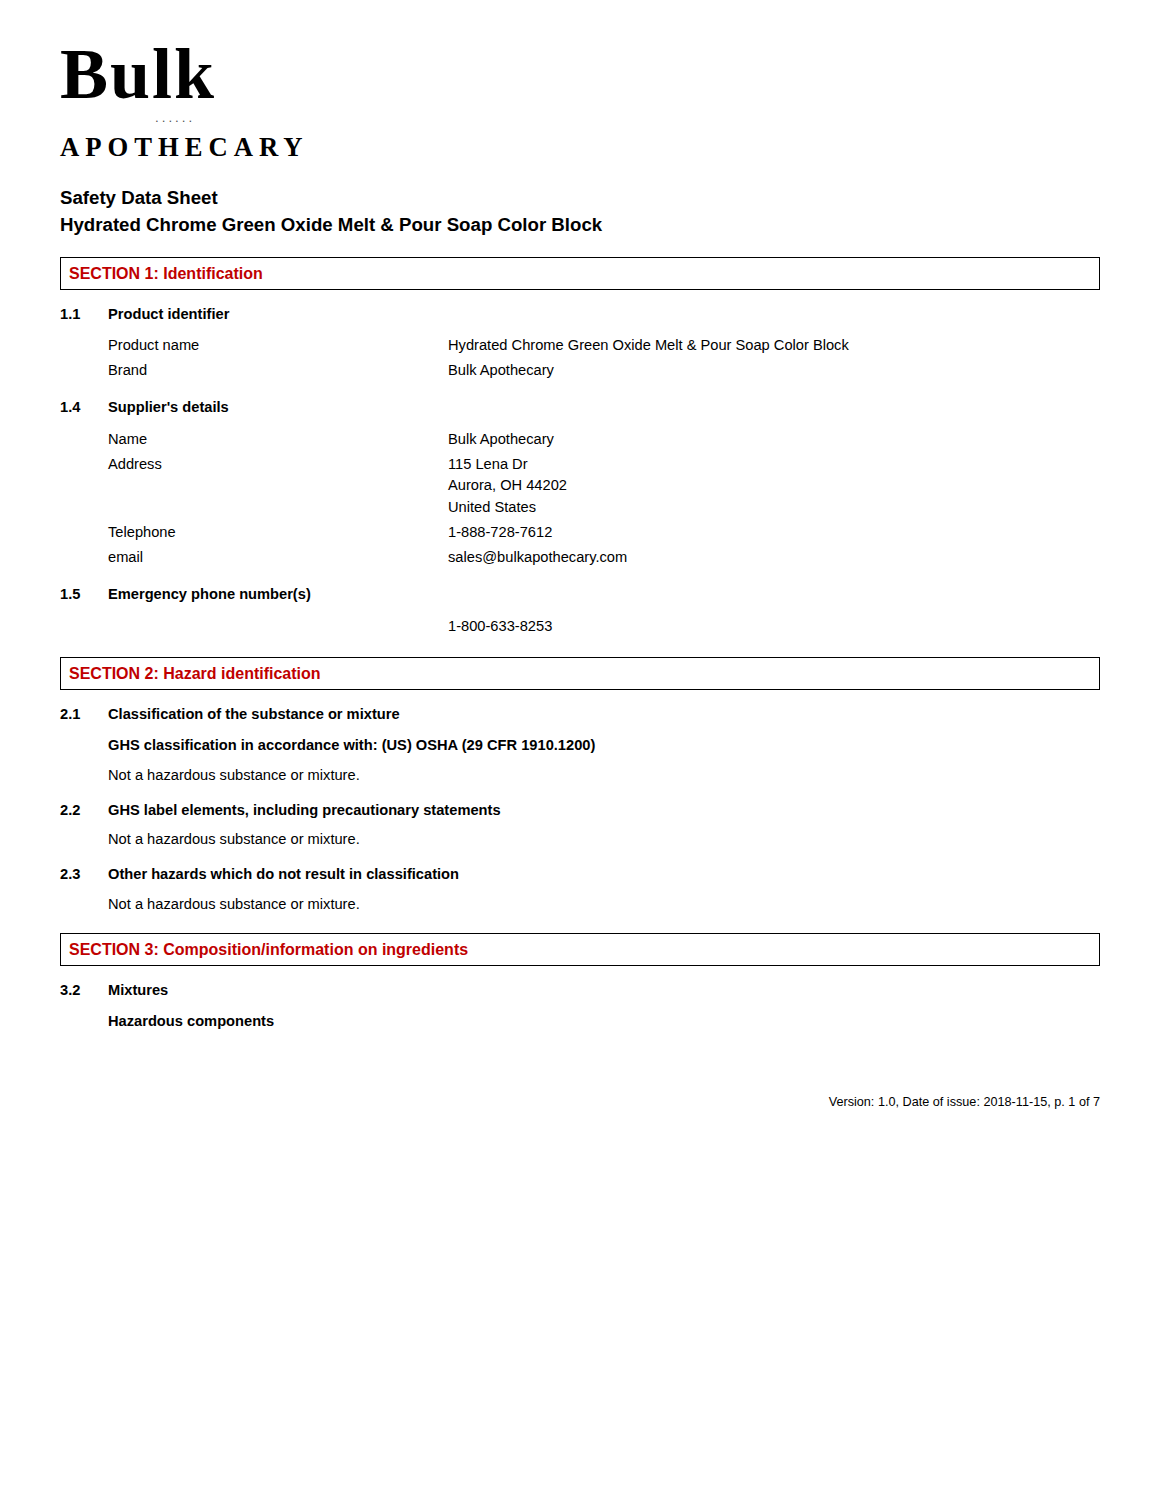Bulk
......
APOTHECARY
Safety Data SheetHydrated Chrome Green Oxide Melt & Pour Soap Color Block
SECTION 1: Identification
1.1 Product identifier
| Product name | Hydrated Chrome Green Oxide Melt & Pour Soap Color Block |
| Brand | Bulk Apothecary |
1.4 Supplier's details
| Name | Bulk Apothecary |
| Address | 115 Lena Dr Aurora, OH 44202 United States |
| Telephone | 1-888-728-7612 |
| email | sales@bulkapothecary.com |
1.5 Emergency phone number(s)
| | 1-800-633-8253 |
SECTION 2: Hazard identification
2.1 Classification of the substance or mixture
GHS classification in accordance with: (US) OSHA (29 CFR 1910.1200)
Not a hazardous substance or mixture.
2.2 GHS label elements, including precautionary statements
Not a hazardous substance or mixture.
2.3 Other hazards which do not result in classification
Not a hazardous substance or mixture.
SECTION 3: Composition/information on ingredients
3.2 Mixtures
Hazardous components
Version: 1.0, Date of issue: 2018-11-15, p. 1 of 7